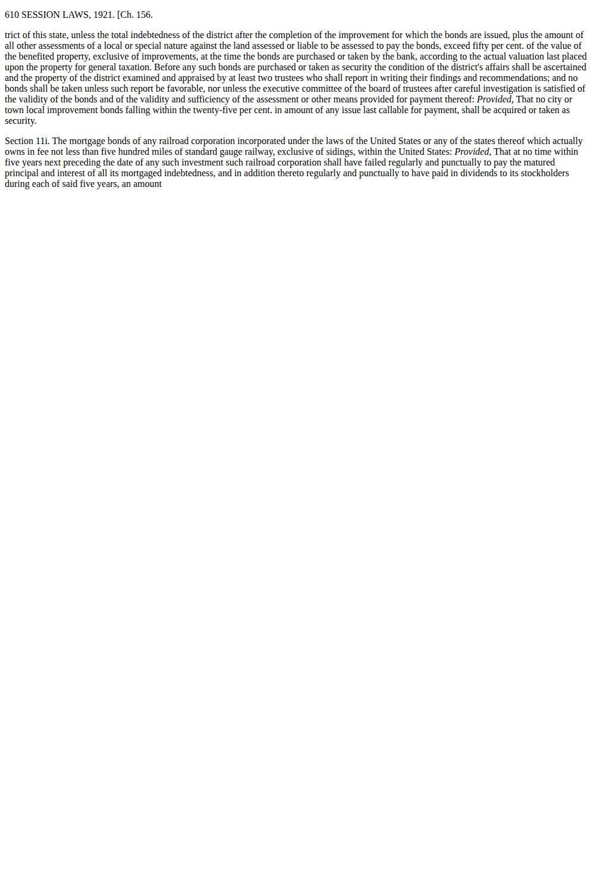610 SESSION LAWS, 1921. [Ch. 156.
trict of this state, unless the total indebtedness of the district after the completion of the improvement for which the bonds are issued, plus the amount of all other assessments of a local or special nature against the land assessed or liable to be assessed to pay the bonds, exceed fifty per cent. of the value of the benefited property, exclusive of improvements, at the time the bonds are purchased or taken by the bank, according to the actual valuation last placed upon the property for general taxation. Before any such bonds are purchased or taken as security the condition of the district's affairs shall be ascertained and the property of the district examined and appraised by at least two trustees who shall report in writing their findings and recommendations; and no bonds shall be taken unless such report be favorable, nor unless the executive committee of the board of trustees after careful investigation is satisfied of the validity of the bonds and of the validity and sufficiency of the assessment or other means provided for payment thereof: Provided, That no city or town local improvement bonds falling within the twenty-five per cent. in amount of any issue last callable for payment, shall be acquired or taken as security.
Section 11i. The mortgage bonds of any railroad corporation incorporated under the laws of the United States or any of the states thereof which actually owns in fee not less than five hundred miles of standard gauge railway, exclusive of sidings, within the United States: Provided, That at no time within five years next preceding the date of any such investment such railroad corporation shall have failed regularly and punctually to pay the matured principal and interest of all its mortgaged indebtedness, and in addition thereto regularly and punctually to have paid in dividends to its stockholders during each of said five years, an amount